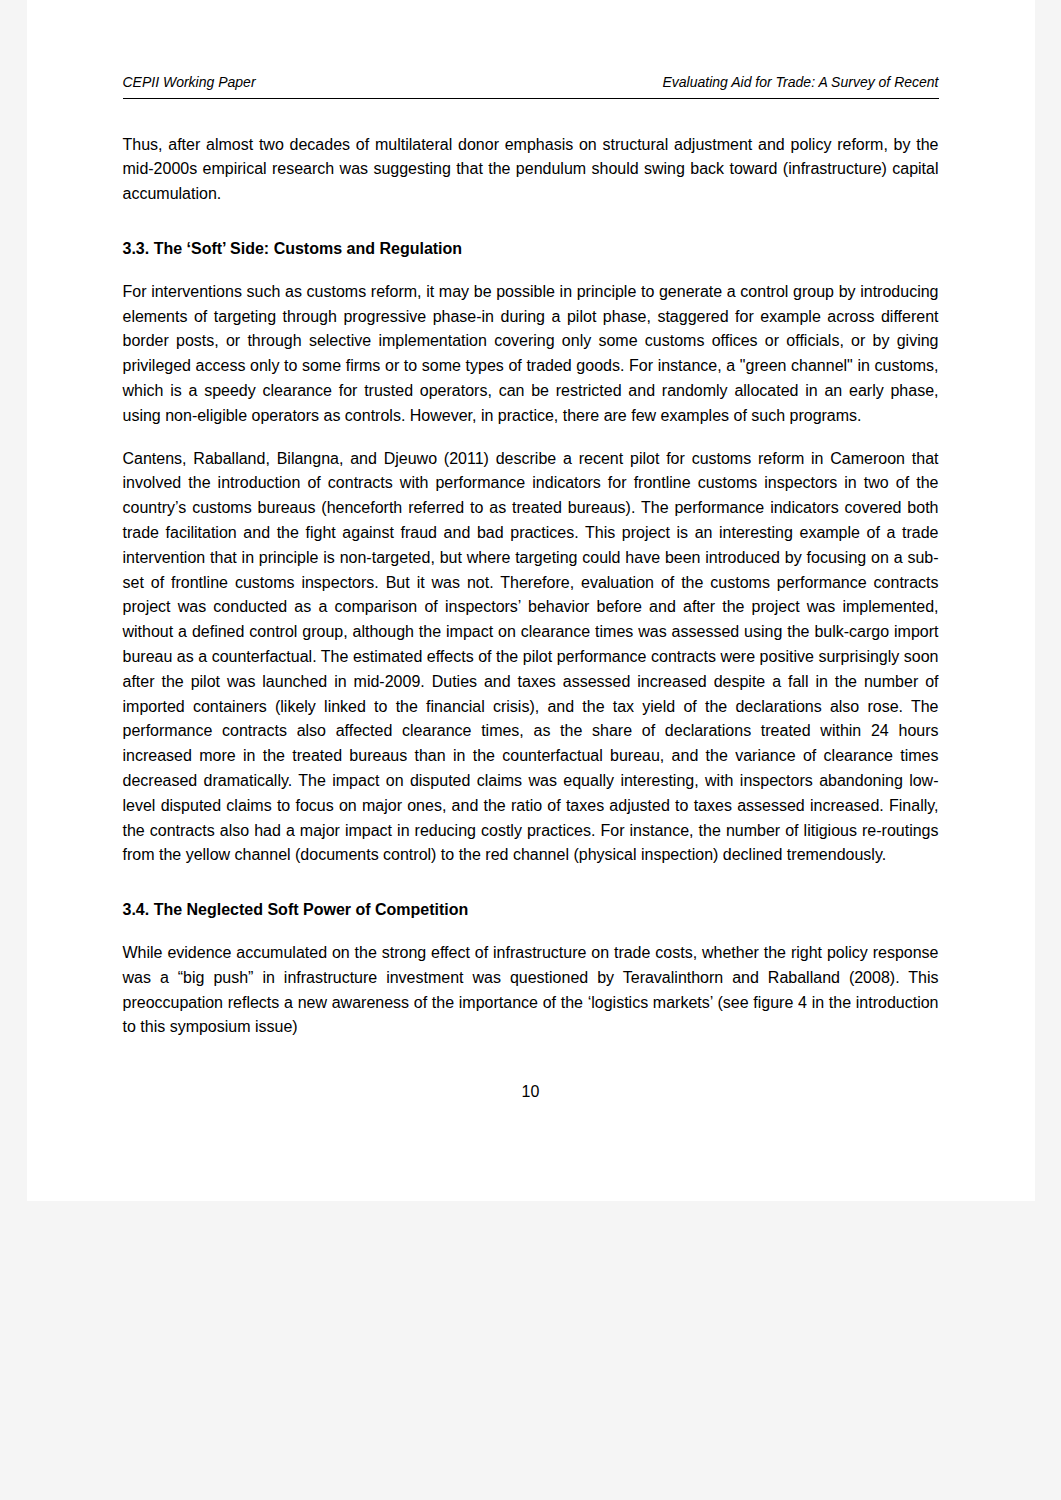CEPII Working Paper Evaluating Aid for Trade: A Survey of Recent
Thus, after almost two decades of multilateral donor emphasis on structural adjustment and policy reform, by the mid-2000s empirical research was suggesting that the pendulum should swing back toward (infrastructure) capital accumulation.
3.3. The ‘Soft’ Side: Customs and Regulation
For interventions such as customs reform, it may be possible in principle to generate a control group by introducing elements of targeting through progressive phase-in during a pilot phase, staggered for example across different border posts, or through selective implementation covering only some customs offices or officials, or by giving privileged access only to some firms or to some types of traded goods. For instance, a "green channel" in customs, which is a speedy clearance for trusted operators, can be restricted and randomly allocated in an early phase, using non-eligible operators as controls. However, in practice, there are few examples of such programs.
Cantens, Raballand, Bilangna, and Djeuwo (2011) describe a recent pilot for customs reform in Cameroon that involved the introduction of contracts with performance indicators for frontline customs inspectors in two of the country’s customs bureaus (henceforth referred to as treated bureaus). The performance indicators covered both trade facilitation and the fight against fraud and bad practices. This project is an interesting example of a trade intervention that in principle is non-targeted, but where targeting could have been introduced by focusing on a sub-set of frontline customs inspectors. But it was not. Therefore, evaluation of the customs performance contracts project was conducted as a comparison of inspectors’ behavior before and after the project was implemented, without a defined control group, although the impact on clearance times was assessed using the bulk-cargo import bureau as a counterfactual. The estimated effects of the pilot performance contracts were positive surprisingly soon after the pilot was launched in mid-2009. Duties and taxes assessed increased despite a fall in the number of imported containers (likely linked to the financial crisis), and the tax yield of the declarations also rose. The performance contracts also affected clearance times, as the share of declarations treated within 24 hours increased more in the treated bureaus than in the counterfactual bureau, and the variance of clearance times decreased dramatically. The impact on disputed claims was equally interesting, with inspectors abandoning low-level disputed claims to focus on major ones, and the ratio of taxes adjusted to taxes assessed increased. Finally, the contracts also had a major impact in reducing costly practices. For instance, the number of litigious re-routings from the yellow channel (documents control) to the red channel (physical inspection) declined tremendously.
3.4. The Neglected Soft Power of Competition
While evidence accumulated on the strong effect of infrastructure on trade costs, whether the right policy response was a “big push” in infrastructure investment was questioned by Teravalinthorn and Raballand (2008). This preoccupation reflects a new awareness of the importance of the ‘logistics markets’ (see figure 4 in the introduction to this symposium issue)
10